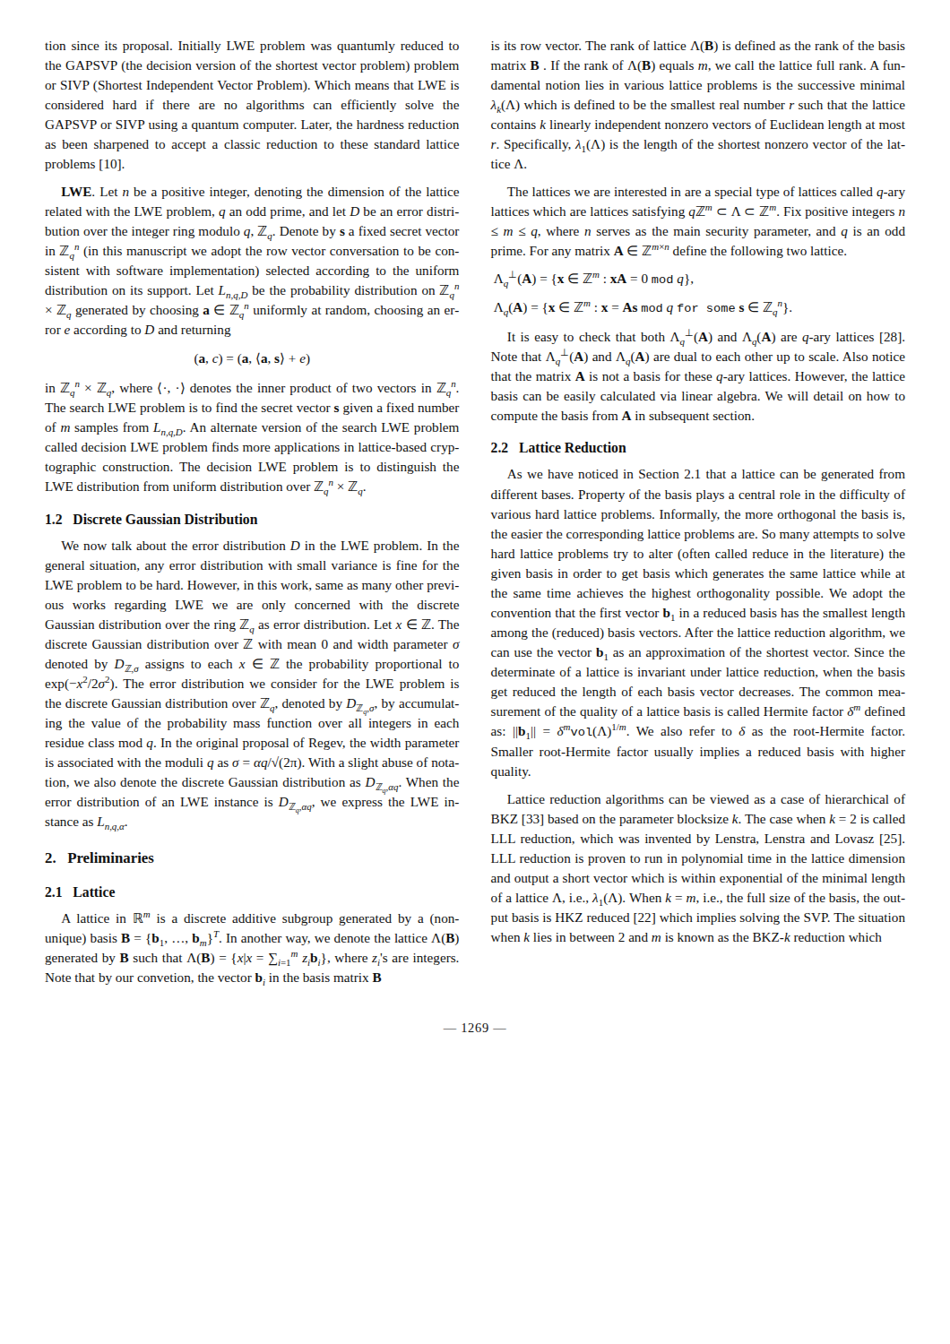tion since its proposal. Initially LWE problem was quantumly reduced to the GAPSVP (the decision version of the shortest vector problem) problem or SIVP (Shortest Independent Vector Problem). Which means that LWE is considered hard if there are no algorithms can efficiently solve the GAPSVP or SIVP using a quantum computer. Later, the hardness reduction as been sharpened to accept a classic reduction to these standard lattice problems [10].
LWE. Let n be a positive integer, denoting the dimension of the lattice related with the LWE problem, q an odd prime, and let D be an error distribution over the integer ring modulo q, ℤq. Denote by s a fixed secret vector in ℤqn (in this manuscript we adopt the row vector conversation to be consistent with software implementation) selected according to the uniform distribution on its support. Let Ln,q,D be the probability distribution on ℤqn × ℤq generated by choosing a ∈ ℤqn uniformly at random, choosing an error e according to D and returning
(a, c) = (a, ⟨a, s⟩ + e)
in ℤqn × ℤq, where ⟨·, ·⟩ denotes the inner product of two vectors in ℤqn. The search LWE problem is to find the secret vector s given a fixed number of m samples from Ln,q,D. An alternate version of the search LWE problem called decision LWE problem finds more applications in lattice-based cryptographic construction. The decision LWE problem is to distinguish the LWE distribution from uniform distribution over ℤqn × ℤq.
1.2 Discrete Gaussian Distribution
We now talk about the error distribution D in the LWE problem. In the general situation, any error distribution with small variance is fine for the LWE problem to be hard. However, in this work, same as many other previous works regarding LWE we are only concerned with the discrete Gaussian distribution over the ring ℤq as error distribution. Let x ∈ ℤ. The discrete Gaussian distribution over ℤ with mean 0 and width parameter σ denoted by Dℤ,σ assigns to each x ∈ ℤ the probability proportional to exp(−x2/2σ2). The error distribution we consider for the LWE problem is the discrete Gaussian distribution over ℤq, denoted by Dℤq,σ, by accumulating the value of the probability mass function over all integers in each residue class mod q. In the original proposal of Regev, the width parameter is associated with the moduli q as σ = αq/√(2π). With a slight abuse of notation, we also denote the discrete Gaussian distribution as Dℤq,αq. When the error distribution of an LWE instance is Dℤq,αq, we express the LWE instance as Ln,q,α.
2. Preliminaries
2.1 Lattice
A lattice in ℝm is a discrete additive subgroup generated by a (non-unique) basis B = {b1, …, bm}T. In another way, we denote the lattice Λ(B) generated by B such that Λ(B) = {x|x = ∑i=1m zibi}, where zi's are integers. Note that by our convetion, the vector bi in the basis matrix B
is its row vector. The rank of lattice Λ(B) is defined as the rank of the basis matrix B . If the rank of Λ(B) equals m, we call the lattice full rank. A fundamental notion lies in various lattice problems is the successive minimal λk(Λ) which is defined to be the smallest real number r such that the lattice contains k linearly independent nonzero vectors of Euclidean length at most r. Specifically, λ1(Λ) is the length of the shortest nonzero vector of the lattice Λ.
The lattices we are interested in are a special type of lattices called q-ary lattices which are lattices satisfying qℤm ⊂ Λ ⊂ ℤm. Fix positive integers n ≤ m ≤ q, where n serves as the main security parameter, and q is an odd prime. For any matrix A ∈ ℤm×n define the following two lattice.
Λq⊥(A) = {x ∈ ℤm : xA = 0 mod q},
Λq(A) = {x ∈ ℤm : x = As mod q for some s ∈ ℤqn}.
It is easy to check that both Λq⊥(A) and Λq(A) are q-ary lattices [28]. Note that Λq⊥(A) and Λq(A) are dual to each other up to scale. Also notice that the matrix A is not a basis for these q-ary lattices. However, the lattice basis can be easily calculated via linear algebra. We will detail on how to compute the basis from A in subsequent section.
2.2 Lattice Reduction
As we have noticed in Section 2.1 that a lattice can be generated from different bases. Property of the basis plays a central role in the difficulty of various hard lattice problems. Informally, the more orthogonal the basis is, the easier the corresponding lattice problems are. So many attempts to solve hard lattice problems try to alter (often called reduce in the literature) the given basis in order to get basis which generates the same lattice while at the same time achieves the highest orthogonality possible. We adopt the convention that the first vector b1 in a reduced basis has the smallest length among the (reduced) basis vectors. After the lattice reduction algorithm, we can use the vector b1 as an approximation of the shortest vector. Since the determinate of a lattice is invariant under lattice reduction, when the basis get reduced the length of each basis vector decreases. The common measurement of the quality of a lattice basis is called Hermite factor δm defined as: ||b1|| = δmvol(Λ)1/m. We also refer to δ as the root-Hermite factor. Smaller root-Hermite factor usually implies a reduced basis with higher quality.
Lattice reduction algorithms can be viewed as a case of hierarchical of BKZ [33] based on the parameter blocksize k. The case when k = 2 is called LLL reduction, which was invented by Lenstra, Lenstra and Lovasz [25]. LLL reduction is proven to run in polynomial time in the lattice dimension and output a short vector which is within exponential of the minimal length of a lattice Λ, i.e., λ1(Λ). When k = m, i.e., the full size of the basis, the output basis is HKZ reduced [22] which implies solving the SVP. The situation when k lies in between 2 and m is known as the BKZ-k reduction which
— 1269 —